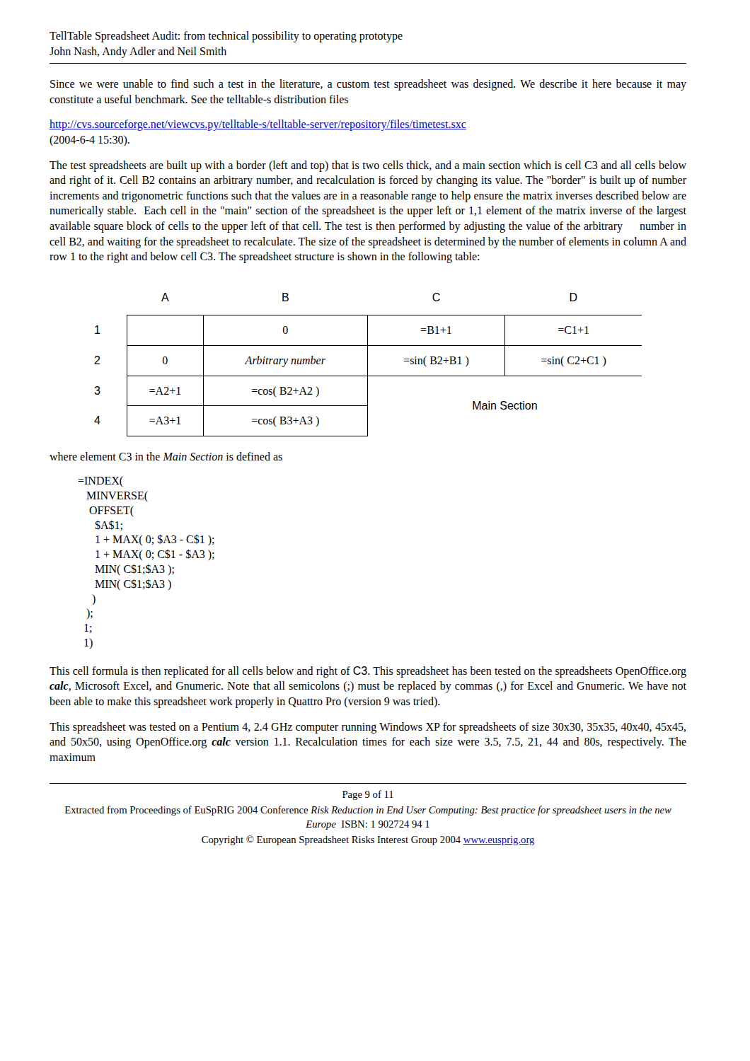TellTable Spreadsheet Audit: from technical possibility to operating prototype
John Nash, Andy Adler and Neil Smith
Since we were unable to find such a test in the literature, a custom test spreadsheet was designed. We describe it here because it may constitute a useful benchmark. See the telltable-s distribution files
http://cvs.sourceforge.net/viewcvs.py/telltable-s/telltable-server/repository/files/timetest.sxc
(2004-6-4 15:30).
The test spreadsheets are built up with a border (left and top) that is two cells thick, and a main section which is cell C3 and all cells below and right of it. Cell B2 contains an arbitrary number, and recalculation is forced by changing its value. The "border" is built up of number increments and trigonometric functions such that the values are in a reasonable range to help ensure the matrix inverses described below are numerically stable. Each cell in the "main" section of the spreadsheet is the upper left or 1,1 element of the matrix inverse of the largest available square block of cells to the upper left of that cell. The test is then performed by adjusting the value of the arbitrary number in cell B2, and waiting for the spreadsheet to recalculate. The size of the spreadsheet is determined by the number of elements in column A and row 1 to the right and below cell C3. The spreadsheet structure is shown in the following table:
| | A | B | C | D |
| --- | --- | --- | --- | --- |
| 1 | | 0 | =B1+1 | =C1+1 |
| 2 | 0 | Arbitrary number | =sin( B2+B1 ) | =sin( C2+C1 ) |
| 3 | =A2+1 | =cos( B2+A2 ) | Main Section |
| 4 | =A3+1 | =cos( B3+A3 ) |
where element C3 in the Main Section is defined as
=INDEX(
   MINVERSE(
    OFFSET(
      $A$1;
      1 + MAX( 0; $A3 - C$1 );
      1 + MAX( 0; C$1 - $A3 );
      MIN( C$1;$A3 );
      MIN( C$1;$A3 )
     )
   );
  1;
  1)
This cell formula is then replicated for all cells below and right of C3. This spreadsheet has been tested on the spreadsheets OpenOffice.org calc, Microsoft Excel, and Gnumeric. Note that all semicolons (;) must be replaced by commas (,) for Excel and Gnumeric. We have not been able to make this spreadsheet work properly in Quattro Pro (version 9 was tried).
This spreadsheet was tested on a Pentium 4, 2.4 GHz computer running Windows XP for spreadsheets of size 30x30, 35x35, 40x40, 45x45, and 50x50, using OpenOffice.org calc version 1.1. Recalculation times for each size were 3.5, 7.5, 21, 44 and 80s, respectively. The maximum
Page 9 of 11
Extracted from Proceedings of EuSpRIG 2004 Conference Risk Reduction in End User Computing: Best practice for spreadsheet users in the new Europe ISBN: 1 902724 94 1
Copyright © European Spreadsheet Risks Interest Group 2004 www.eusprig.org